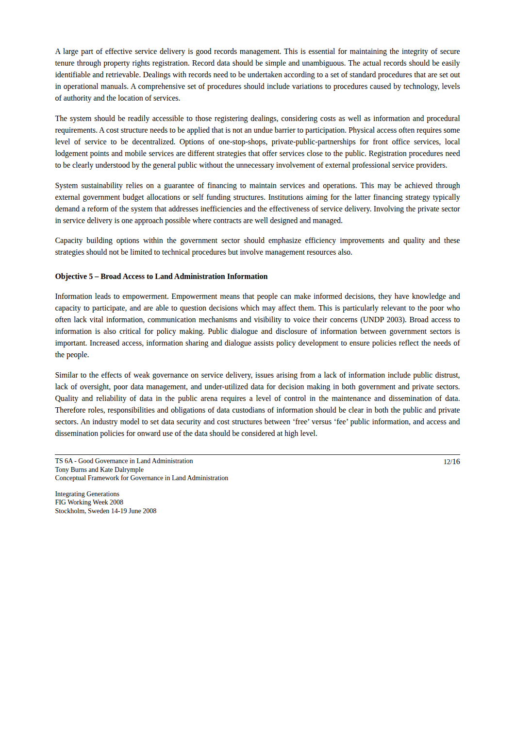A large part of effective service delivery is good records management. This is essential for maintaining the integrity of secure tenure through property rights registration. Record data should be simple and unambiguous. The actual records should be easily identifiable and retrievable. Dealings with records need to be undertaken according to a set of standard procedures that are set out in operational manuals. A comprehensive set of procedures should include variations to procedures caused by technology, levels of authority and the location of services.
The system should be readily accessible to those registering dealings, considering costs as well as information and procedural requirements. A cost structure needs to be applied that is not an undue barrier to participation. Physical access often requires some level of service to be decentralized. Options of one-stop-shops, private-public-partnerships for front office services, local lodgement points and mobile services are different strategies that offer services close to the public. Registration procedures need to be clearly understood by the general public without the unnecessary involvement of external professional service providers.
System sustainability relies on a guarantee of financing to maintain services and operations. This may be achieved through external government budget allocations or self funding structures. Institutions aiming for the latter financing strategy typically demand a reform of the system that addresses inefficiencies and the effectiveness of service delivery. Involving the private sector in service delivery is one approach possible where contracts are well designed and managed.
Capacity building options within the government sector should emphasize efficiency improvements and quality and these strategies should not be limited to technical procedures but involve management resources also.
Objective 5 – Broad Access to Land Administration Information
Information leads to empowerment. Empowerment means that people can make informed decisions, they have knowledge and capacity to participate, and are able to question decisions which may affect them. This is particularly relevant to the poor who often lack vital information, communication mechanisms and visibility to voice their concerns (UNDP 2003). Broad access to information is also critical for policy making. Public dialogue and disclosure of information between government sectors is important. Increased access, information sharing and dialogue assists policy development to ensure policies reflect the needs of the people.
Similar to the effects of weak governance on service delivery, issues arising from a lack of information include public distrust, lack of oversight, poor data management, and under-utilized data for decision making in both government and private sectors. Quality and reliability of data in the public arena requires a level of control in the maintenance and dissemination of data. Therefore roles, responsibilities and obligations of data custodians of information should be clear in both the public and private sectors. An industry model to set data security and cost structures between ‘free’ versus ‘fee’ public information, and access and dissemination policies for onward use of the data should be considered at high level.
12/16
TS 6A - Good Governance in Land Administration
Tony Burns and Kate Dalrymple
Conceptual Framework for Governance in Land Administration
Integrating Generations
FIG Working Week 2008
Stockholm, Sweden 14-19 June 2008